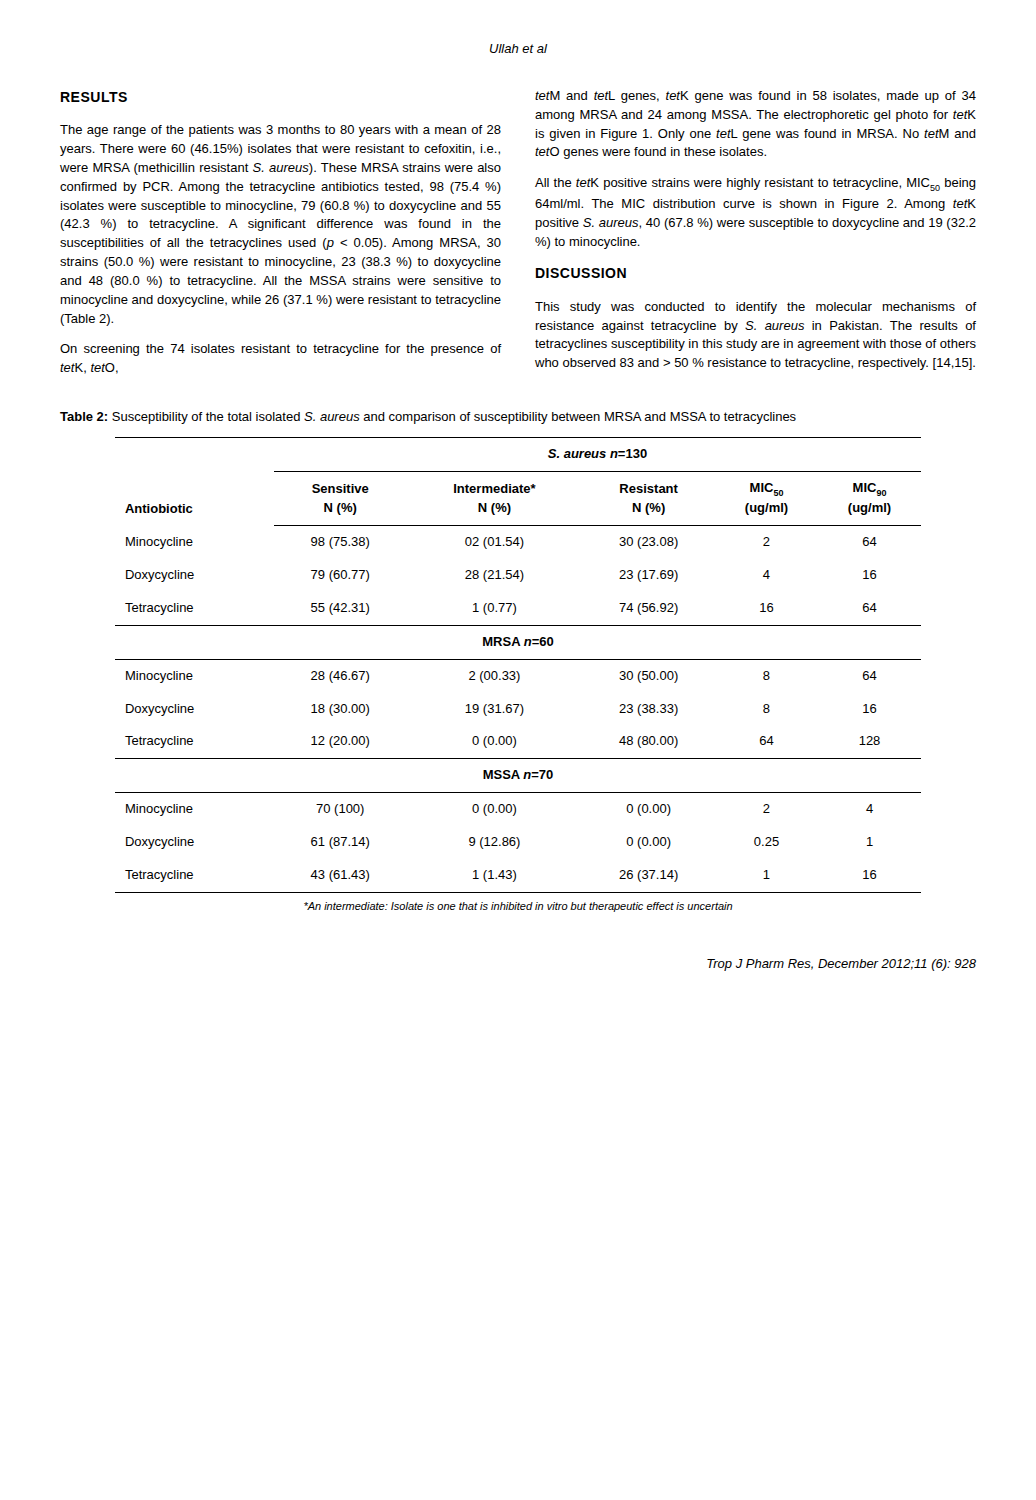Ullah et al
RESULTS
The age range of the patients was 3 months to 80 years with a mean of 28 years. There were 60 (46.15%) isolates that were resistant to cefoxitin, i.e., were MRSA (methicillin resistant S. aureus). These MRSA strains were also confirmed by PCR. Among the tetracycline antibiotics tested, 98 (75.4 %) isolates were susceptible to minocycline, 79 (60.8 %) to doxycycline and 55 (42.3 %) to tetracycline. A significant difference was found in the susceptibilities of all the tetracyclines used (p < 0.05). Among MRSA, 30 strains (50.0 %) were resistant to minocycline, 23 (38.3 %) to doxycycline and 48 (80.0 %) to tetracycline. All the MSSA strains were sensitive to minocycline and doxycycline, while 26 (37.1 %) were resistant to tetracycline (Table 2).
On screening the 74 isolates resistant to tetracycline for the presence of tet K, tet O,
tet M and tet L genes, tet K gene was found in 58 isolates, made up of 34 among MRSA and 24 among MSSA. The electrophoretic gel photo for tet K is given in Figure 1. Only one tet L gene was found in MRSA. No tet M and tet O genes were found in these isolates.
All the tet K positive strains were highly resistant to tetracycline, MIC50 being 64ml/ml. The MIC distribution curve is shown in Figure 2. Among tet K positive S. aureus, 40 (67.8 %) were susceptible to doxycycline and 19 (32.2 %) to minocycline.
DISCUSSION
This study was conducted to identify the molecular mechanisms of resistance against tetracycline by S. aureus in Pakistan. The results of tetracyclines susceptibility in this study are in agreement with those of others who observed 83 and > 50 % resistance to tetracycline, respectively. [14,15].
Table 2: Susceptibility of the total isolated S. aureus and comparison of susceptibility between MRSA and MSSA to tetracyclines
| Antiobiotic | S. aureus n =130 |
| --- | --- |
| Sensitive N (%) | Intermediate* N (%) | Resistant N (%) | MIC 50 (ug/ml) | MIC 90 (ug/ml) |
| Minocycline | 98 (75.38) | 02 (01.54) | 30 (23.08) | 2 | 64 |
| Doxycycline | 79 (60.77) | 28 (21.54) | 23 (17.69) | 4 | 16 |
| Tetracycline | 55 (42.31) | 1 (0.77) | 74 (56.92) | 16 | 64 |
| MRSA n =60 |
| Minocycline | 28 (46.67) | 2 (00.33) | 30 (50.00) | 8 | 64 |
| Doxycycline | 18 (30.00) | 19 (31.67) | 23 (38.33) | 8 | 16 |
| Tetracycline | 12 (20.00) | 0 (0.00) | 48 (80.00) | 64 | 128 |
| MSSA n =70 |
| Minocycline | 70 (100) | 0 (0.00) | 0 (0.00) | 2 | 4 |
| Doxycycline | 61 (87.14) | 9 (12.86) | 0 (0.00) | 0.25 | 1 |
| Tetracycline | 43 (61.43) | 1 (1.43) | 26 (37.14) | 1 | 16 |
*An intermediate: Isolate is one that is inhibited in vitro but therapeutic effect is uncertain
Trop J Pharm Res, December 2012;11 (6): 928